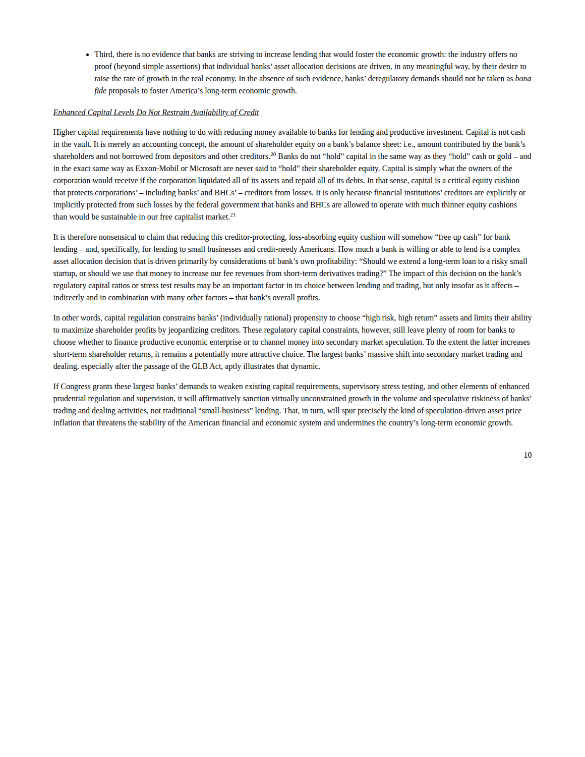Third, there is no evidence that banks are striving to increase lending that would foster the economic growth: the industry offers no proof (beyond simple assertions) that individual banks’ asset allocation decisions are driven, in any meaningful way, by their desire to raise the rate of growth in the real economy. In the absence of such evidence, banks’ deregulatory demands should not be taken as bona fide proposals to foster America’s long-term economic growth.
Enhanced Capital Levels Do Not Restrain Availability of Credit
Higher capital requirements have nothing to do with reducing money available to banks for lending and productive investment. Capital is not cash in the vault. It is merely an accounting concept, the amount of shareholder equity on a bank’s balance sheet: i.e., amount contributed by the bank’s shareholders and not borrowed from depositors and other creditors.20 Banks do not “hold” capital in the same way as they “hold” cash or gold – and in the exact same way as Exxon-Mobil or Microsoft are never said to “hold” their shareholder equity. Capital is simply what the owners of the corporation would receive if the corporation liquidated all of its assets and repaid all of its debts. In that sense, capital is a critical equity cushion that protects corporations’ – including banks’ and BHCs’ – creditors from losses. It is only because financial institutions’ creditors are explicitly or implicitly protected from such losses by the federal government that banks and BHCs are allowed to operate with much thinner equity cushions than would be sustainable in our free capitalist market.21
It is therefore nonsensical to claim that reducing this creditor-protecting, loss-absorbing equity cushion will somehow “free up cash” for bank lending – and, specifically, for lending to small businesses and credit-needy Americans. How much a bank is willing or able to lend is a complex asset allocation decision that is driven primarily by considerations of bank’s own profitability: “Should we extend a long-term loan to a risky small startup, or should we use that money to increase our fee revenues from short-term derivatives trading?” The impact of this decision on the bank’s regulatory capital ratios or stress test results may be an important factor in its choice between lending and trading, but only insofar as it affects – indirectly and in combination with many other factors – that bank’s overall profits.
In other words, capital regulation constrains banks’ (individually rational) propensity to choose “high risk, high return” assets and limits their ability to maximize shareholder profits by jeopardizing creditors. These regulatory capital constraints, however, still leave plenty of room for banks to choose whether to finance productive economic enterprise or to channel money into secondary market speculation. To the extent the latter increases short-term shareholder returns, it remains a potentially more attractive choice. The largest banks’ massive shift into secondary market trading and dealing, especially after the passage of the GLB Act, aptly illustrates that dynamic.
If Congress grants these largest banks’ demands to weaken existing capital requirements, supervisory stress testing, and other elements of enhanced prudential regulation and supervision, it will affirmatively sanction virtually unconstrained growth in the volume and speculative riskiness of banks’ trading and dealing activities, not traditional “small-business” lending. That, in turn, will spur precisely the kind of speculation-driven asset price inflation that threatens the stability of the American financial and economic system and undermines the country’s long-term economic growth.
10